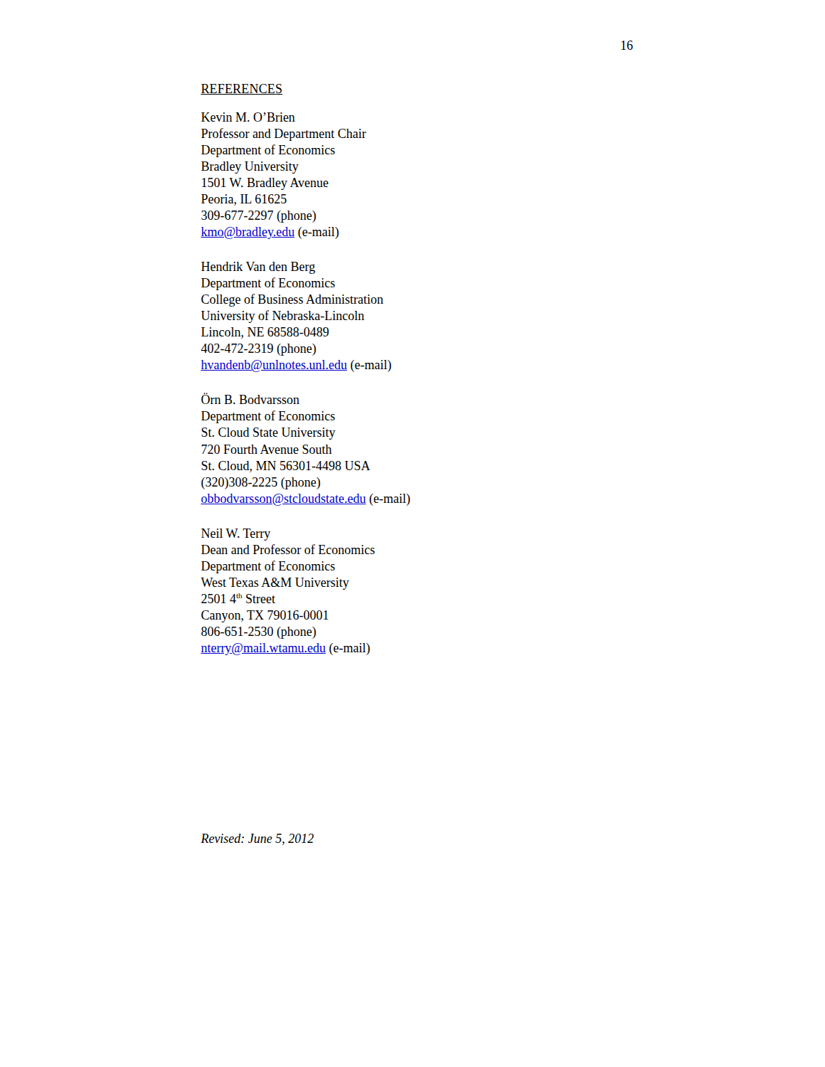16
REFERENCES
Kevin M. O’Brien
Professor and Department Chair
Department of Economics
Bradley University
1501 W. Bradley Avenue
Peoria, IL 61625
309-677-2297 (phone)
kmo@bradley.edu (e-mail)
Hendrik Van den Berg
Department of Economics
College of Business Administration
University of Nebraska-Lincoln
Lincoln, NE 68588-0489
402-472-2319 (phone)
hvandenb@unlnotes.unl.edu (e-mail)
Örn B. Bodvarsson
Department of Economics
St. Cloud State University
720 Fourth Avenue South
St. Cloud, MN 56301-4498 USA
(320)308-2225 (phone)
obbodvarsson@stcloudstate.edu (e-mail)
Neil W. Terry
Dean and Professor of Economics
Department of Economics
West Texas A&M University
2501 4th Street
Canyon, TX 79016-0001
806-651-2530 (phone)
nterry@mail.wtamu.edu (e-mail)
Revised: June 5, 2012